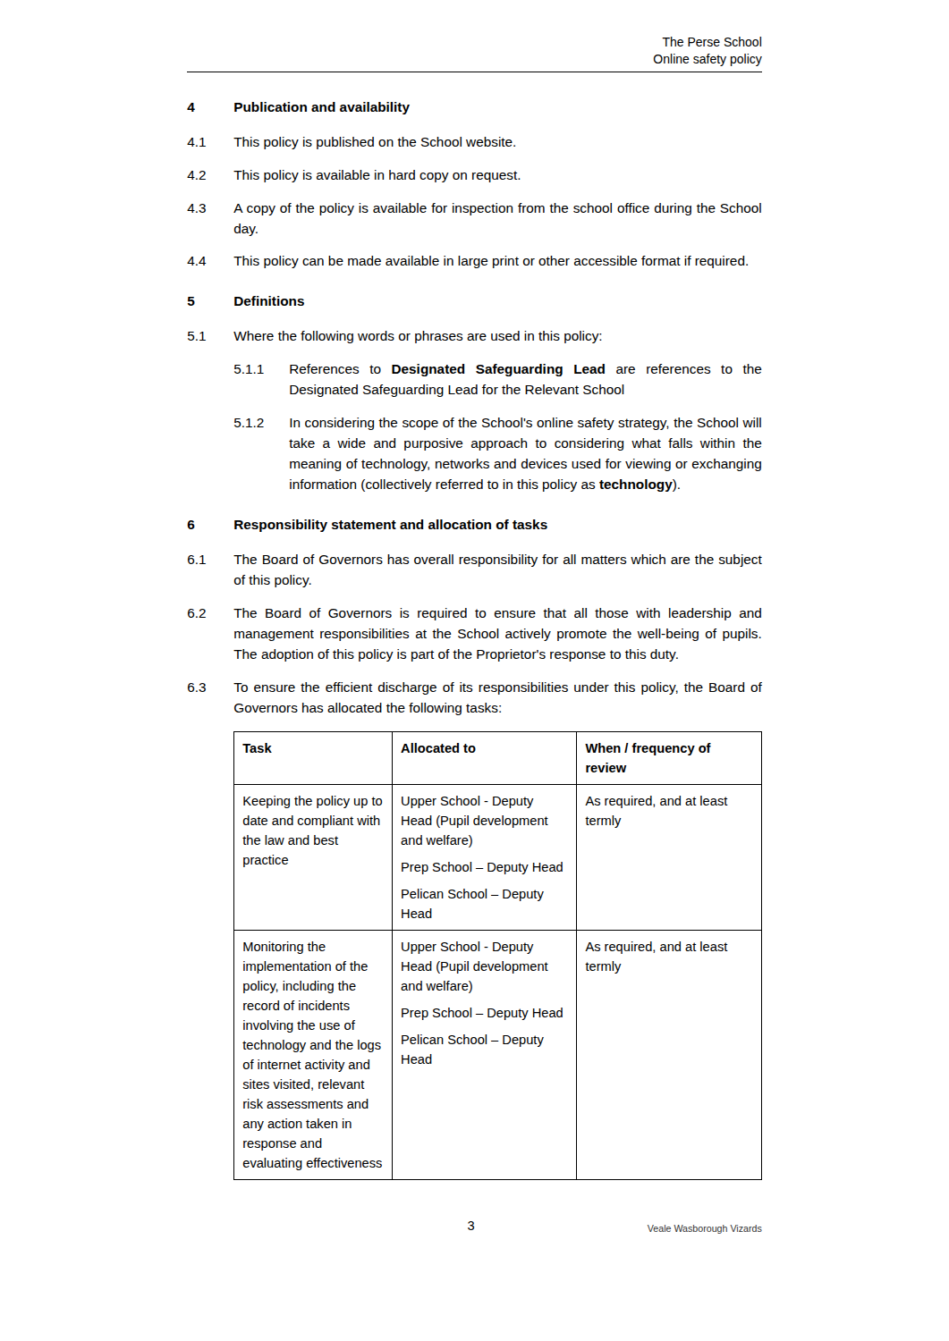The Perse School
Online safety policy
4
Publication and availability
4.1
This policy is published on the School website.
4.2
This policy is available in hard copy on request.
4.3
A copy of the policy is available for inspection from the school office during the School day.
4.4
This policy can be made available in large print or other accessible format if required.
5
Definitions
5.1
Where the following words or phrases are used in this policy:
5.1.1
References to Designated Safeguarding Lead are references to the Designated Safeguarding Lead for the Relevant School
5.1.2
In considering the scope of the School's online safety strategy, the School will take a wide and purposive approach to considering what falls within the meaning of technology, networks and devices used for viewing or exchanging information (collectively referred to in this policy as technology).
6
Responsibility statement and allocation of tasks
6.1
The Board of Governors has overall responsibility for all matters which are the subject of this policy.
6.2
The Board of Governors is required to ensure that all those with leadership and management responsibilities at the School actively promote the well-being of pupils. The adoption of this policy is part of the Proprietor's response to this duty.
6.3
To ensure the efficient discharge of its responsibilities under this policy, the Board of Governors has allocated the following tasks:
| Task | Allocated to | When / frequency of review |
| --- | --- | --- |
| Keeping the policy up to date and compliant with the law and best practice | Upper School - Deputy Head (Pupil development and welfare) Prep School – Deputy Head Pelican School – Deputy Head | As required, and at least termly |
| Monitoring the implementation of the policy, including the record of incidents involving the use of technology and the logs of internet activity and sites visited, relevant risk assessments and any action taken in response and evaluating effectiveness | Upper School - Deputy Head (Pupil development and welfare) Prep School – Deputy Head Pelican School – Deputy Head | As required, and at least termly |
3
Veale Wasborough Vizards